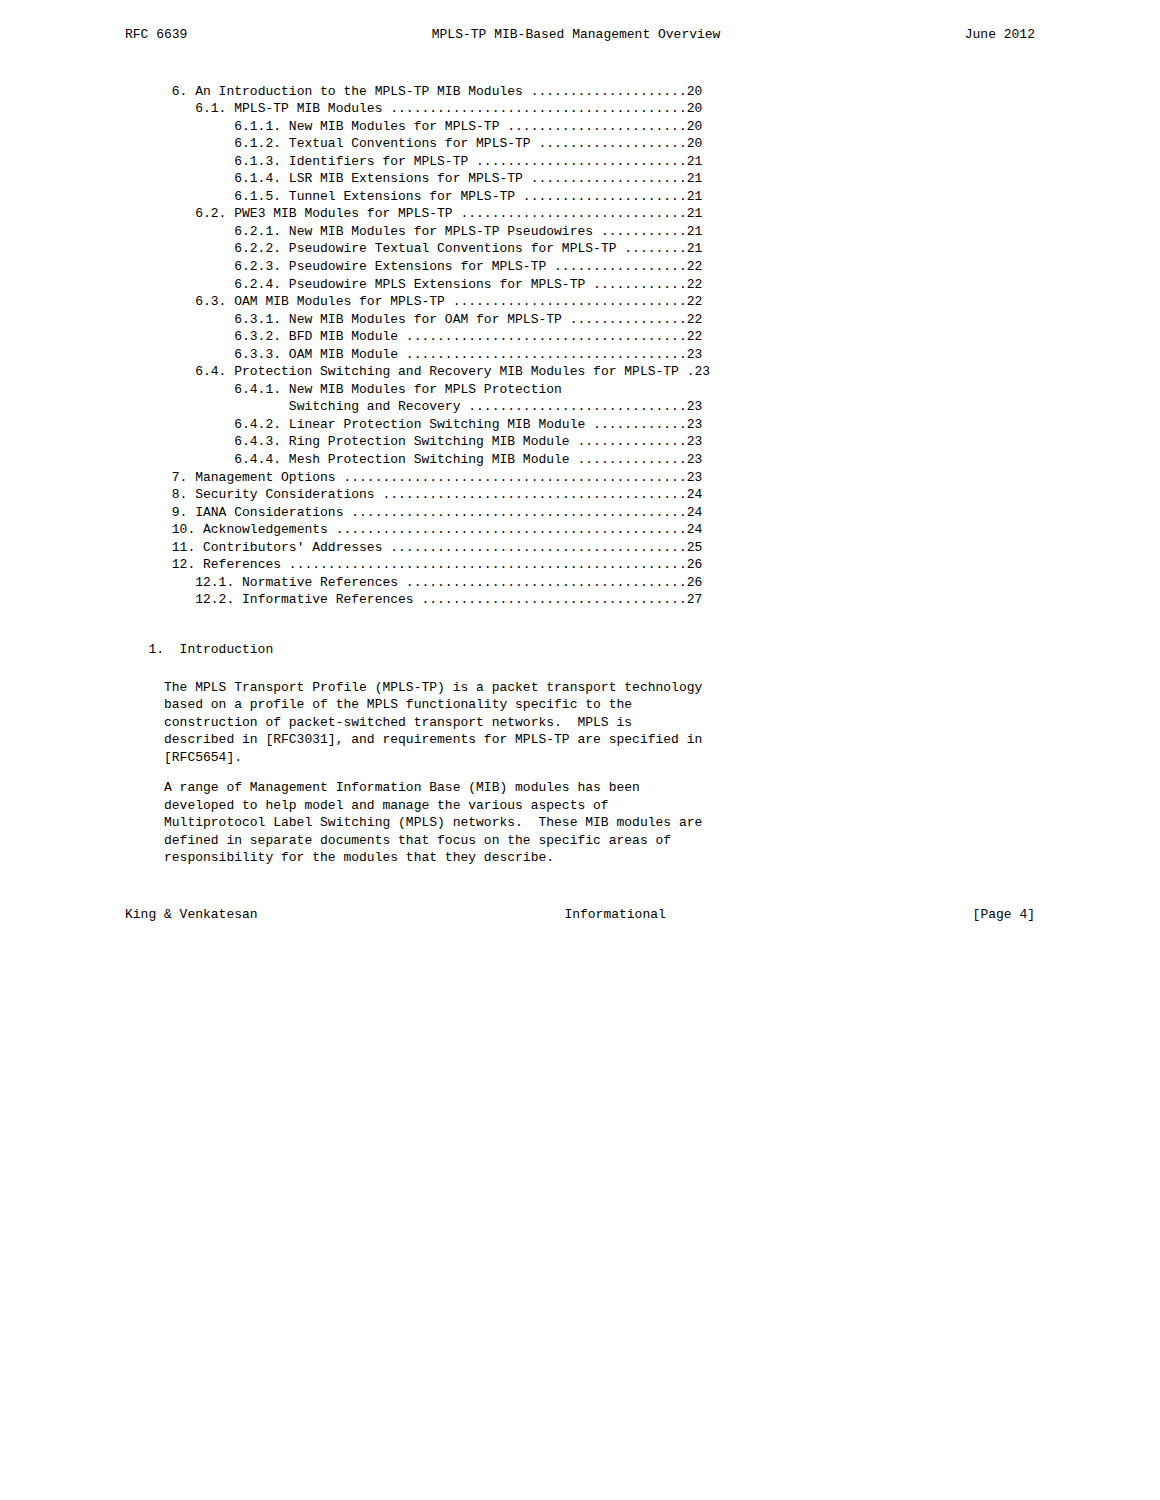RFC 6639 MPLS-TP MIB-Based Management Overview June 2012
      6. An Introduction to the MPLS-TP MIB Modules ....................20
         6.1. MPLS-TP MIB Modules ......................................20
              6.1.1. New MIB Modules for MPLS-TP .......................20
              6.1.2. Textual Conventions for MPLS-TP ...................20
              6.1.3. Identifiers for MPLS-TP ...........................21
              6.1.4. LSR MIB Extensions for MPLS-TP ....................21
              6.1.5. Tunnel Extensions for MPLS-TP .....................21
         6.2. PWE3 MIB Modules for MPLS-TP .............................21
              6.2.1. New MIB Modules for MPLS-TP Pseudowires ...........21
              6.2.2. Pseudowire Textual Conventions for MPLS-TP ........21
              6.2.3. Pseudowire Extensions for MPLS-TP .................22
              6.2.4. Pseudowire MPLS Extensions for MPLS-TP ............22
         6.3. OAM MIB Modules for MPLS-TP ..............................22
              6.3.1. New MIB Modules for OAM for MPLS-TP ...............22
              6.3.2. BFD MIB Module ....................................22
              6.3.3. OAM MIB Module ....................................23
         6.4. Protection Switching and Recovery MIB Modules for MPLS-TP .23
              6.4.1. New MIB Modules for MPLS Protection
                     Switching and Recovery ............................23
              6.4.2. Linear Protection Switching MIB Module ............23
              6.4.3. Ring Protection Switching MIB Module ..............23
              6.4.4. Mesh Protection Switching MIB Module ..............23
      7. Management Options ............................................23
      8. Security Considerations .......................................24
      9. IANA Considerations ...........................................24
      10. Acknowledgements .............................................24
      11. Contributors' Addresses ......................................25
      12. References ...................................................26
         12.1. Normative References ....................................26
         12.2. Informative References ..................................27
   1.  Introduction
The MPLS Transport Profile (MPLS-TP) is a packet transport technology
based on a profile of the MPLS functionality specific to the
construction of packet-switched transport networks. MPLS is
described in [RFC3031], and requirements for MPLS-TP are specified in
[RFC5654].
A range of Management Information Base (MIB) modules has been
developed to help model and manage the various aspects of
Multiprotocol Label Switching (MPLS) networks. These MIB modules are
defined in separate documents that focus on the specific areas of
responsibility for the modules that they describe.
King & Venkatesan Informational [Page 4]